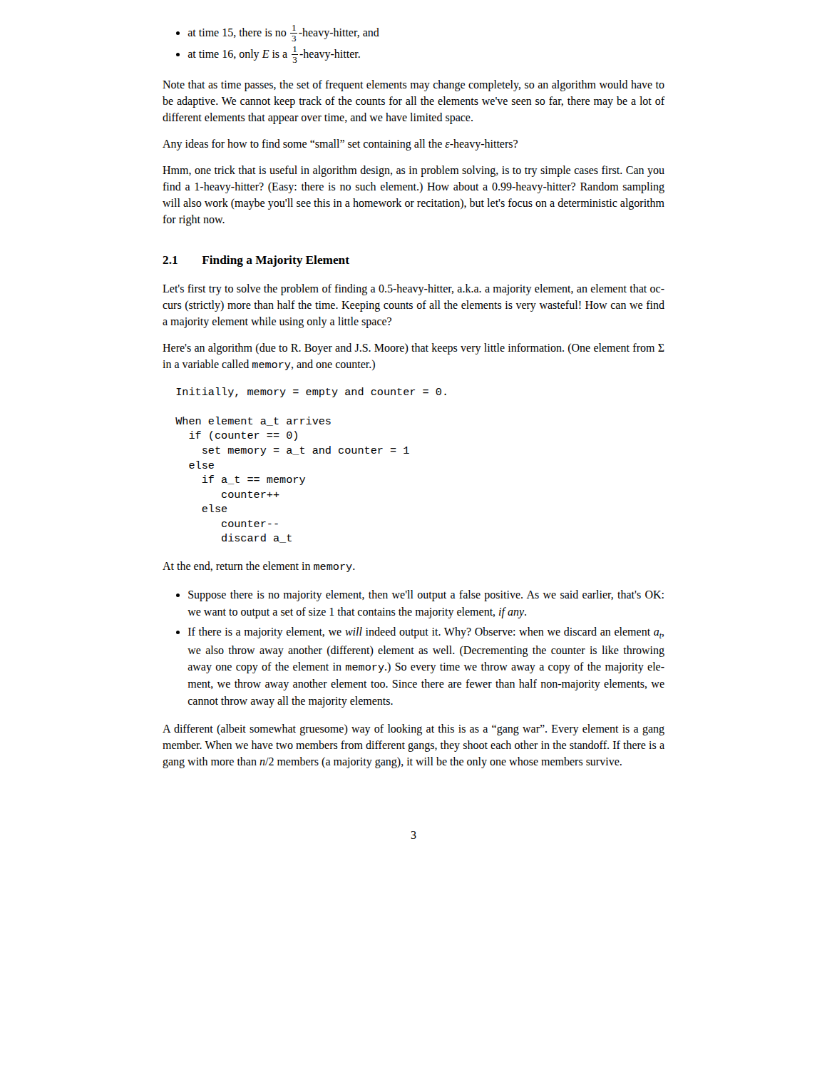at time 15, there is no 13-heavy-hitter, and
at time 16, only E is a 13-heavy-hitter.
Note that as time passes, the set of frequent elements may change completely, so an algorithm would have to be adaptive. We cannot keep track of the counts for all the elements we've seen so far, there may be a lot of different elements that appear over time, and we have limited space.
Any ideas for how to find some “small” set containing all the ε-heavy-hitters?
Hmm, one trick that is useful in algorithm design, as in problem solving, is to try simple cases first. Can you find a 1-heavy-hitter? (Easy: there is no such element.) How about a 0.99-heavy-hitter? Random sampling will also work (maybe you'll see this in a homework or recitation), but let's focus on a deterministic algorithm for right now.
2.1 Finding a Majority Element
Let's first try to solve the problem of finding a 0.5-heavy-hitter, a.k.a. a majority element, an element that occurs (strictly) more than half the time. Keeping counts of all the elements is very wasteful! How can we find a majority element while using only a little space?
Here's an algorithm (due to R. Boyer and J.S. Moore) that keeps very little information. (One element from Σ in a variable called memory, and one counter.)
Initially, memory = empty and counter = 0.

When element a_t arrives
  if (counter == 0)
    set memory = a_t and counter = 1
  else
    if a_t == memory
       counter++
    else
       counter--
       discard a_t
At the end, return the element in memory.
Suppose there is no majority element, then we'll output a false positive. As we said earlier, that's OK: we want to output a set of size 1 that contains the majority element, if any.
If there is a majority element, we will indeed output it. Why? Observe: when we discard an element at, we also throw away another (different) element as well. (Decrementing the counter is like throwing away one copy of the element in memory.) So every time we throw away a copy of the majority element, we throw away another element too. Since there are fewer than half non-majority elements, we cannot throw away all the majority elements.
A different (albeit somewhat gruesome) way of looking at this is as a “gang war”. Every element is a gang member. When we have two members from different gangs, they shoot each other in the standoff. If there is a gang with more than n/2 members (a majority gang), it will be the only one whose members survive.
3